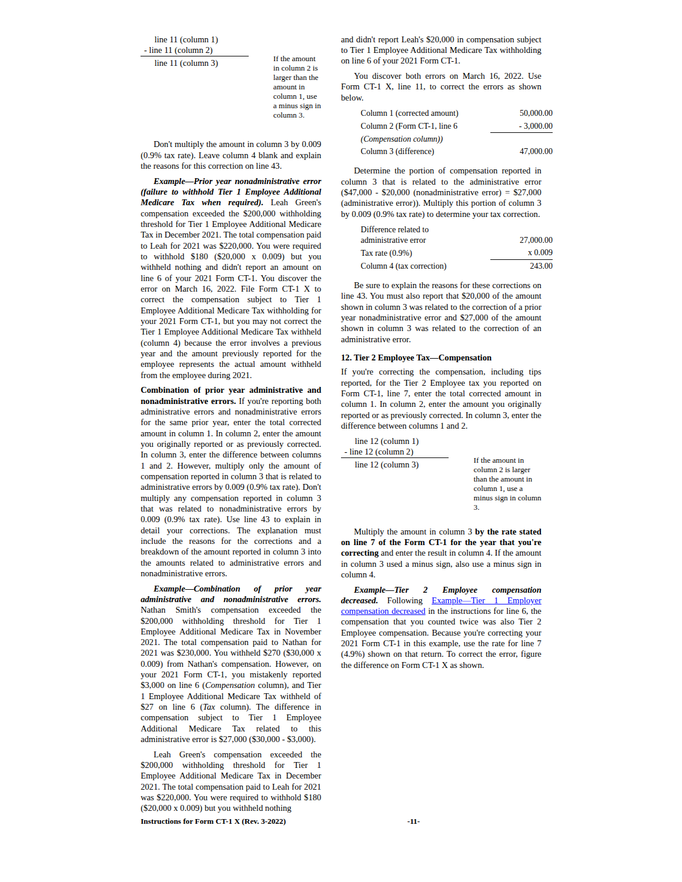line 11 (column 1)
- line 11 (column 2)
line 11 (column 3)
If the amount in column 2 is larger than the amount in column 1, use a minus sign in column 3.
Don't multiply the amount in column 3 by 0.009 (0.9% tax rate). Leave column 4 blank and explain the reasons for this correction on line 43.
Example—Prior year nonadministrative error (failure to withhold Tier 1 Employee Additional Medicare Tax when required). Leah Green's compensation exceeded the $200,000 withholding threshold for Tier 1 Employee Additional Medicare Tax in December 2021. The total compensation paid to Leah for 2021 was $220,000. You were required to withhold $180 ($20,000 x 0.009) but you withheld nothing and didn't report an amount on line 6 of your 2021 Form CT-1. You discover the error on March 16, 2022. File Form CT-1 X to correct the compensation subject to Tier 1 Employee Additional Medicare Tax withholding for your 2021 Form CT-1, but you may not correct the Tier 1 Employee Additional Medicare Tax withheld (column 4) because the error involves a previous year and the amount previously reported for the employee represents the actual amount withheld from the employee during 2021.
Combination of prior year administrative and nonadministrative errors. If you're reporting both administrative errors and nonadministrative errors for the same prior year, enter the total corrected amount in column 1. In column 2, enter the amount you originally reported or as previously corrected. In column 3, enter the difference between columns 1 and 2. However, multiply only the amount of compensation reported in column 3 that is related to administrative errors by 0.009 (0.9% tax rate). Don't multiply any compensation reported in column 3 that was related to nonadministrative errors by 0.009 (0.9% tax rate). Use line 43 to explain in detail your corrections. The explanation must include the reasons for the corrections and a breakdown of the amount reported in column 3 into the amounts related to administrative errors and nonadministrative errors.
Example—Combination of prior year administrative and nonadministrative errors. Nathan Smith's compensation exceeded the $200,000 withholding threshold for Tier 1 Employee Additional Medicare Tax in November 2021. The total compensation paid to Nathan for 2021 was $230,000. You withheld $270 ($30,000 x 0.009) from Nathan's compensation. However, on your 2021 Form CT-1, you mistakenly reported $3,000 on line 6 (Compensation column), and Tier 1 Employee Additional Medicare Tax withheld of $27 on line 6 (Tax column). The difference in compensation subject to Tier 1 Employee Additional Medicare Tax related to this administrative error is $27,000 ($30,000 - $3,000).
Leah Green's compensation exceeded the $200,000 withholding threshold for Tier 1 Employee Additional Medicare Tax in December 2021. The total compensation paid to Leah for 2021 was $220,000. You were required to withhold $180 ($20,000 x 0.009) but you withheld nothing
and didn't report Leah's $20,000 in compensation subject to Tier 1 Employee Additional Medicare Tax withholding on line 6 of your 2021 Form CT-1.
You discover both errors on March 16, 2022. Use Form CT-1 X, line 11, to correct the errors as shown below.
| Column 1 (corrected amount) | 50,000.00 |
| Column 2 (Form CT-1, line 6 | - 3,000.00 |
| ( Compensation column)) | |
| Column 3 (difference) | 47,000.00 |
Determine the portion of compensation reported in column 3 that is related to the administrative error ($47,000 - $20,000 (nonadministrative error) = $27,000 (administrative error)). Multiply this portion of column 3 by 0.009 (0.9% tax rate) to determine your tax correction.
| Difference related to administrative error | 27,000.00 |
| Tax rate (0.9%) | x 0.009 |
| Column 4 (tax correction) | 243.00 |
Be sure to explain the reasons for these corrections on line 43. You must also report that $20,000 of the amount shown in column 3 was related to the correction of a prior year nonadministrative error and $27,000 of the amount shown in column 3 was related to the correction of an administrative error.
12. Tier 2 Employee Tax—Compensation
If you're correcting the compensation, including tips reported, for the Tier 2 Employee tax you reported on Form CT-1, line 7, enter the total corrected amount in column 1. In column 2, enter the amount you originally reported or as previously corrected. In column 3, enter the difference between columns 1 and 2.
line 12 (column 1)
- line 12 (column 2)
line 12 (column 3)
If the amount in column 2 is larger than the amount in column 1, use a minus sign in column 3.
Multiply the amount in column 3 by the rate stated on line 7 of the Form CT-1 for the year that you're correcting and enter the result in column 4. If the amount in column 3 used a minus sign, also use a minus sign in column 4.
Example—Tier 2 Employee compensation decreased. Following Example—Tier 1 Employer compensation decreased in the instructions for line 6, the compensation that you counted twice was also Tier 2 Employee compensation. Because you're correcting your 2021 Form CT-1 in this example, use the rate for line 7 (4.9%) shown on that return. To correct the error, figure the difference on Form CT-1 X as shown.
Instructions for Form CT-1 X (Rev. 3-2022)
-11-